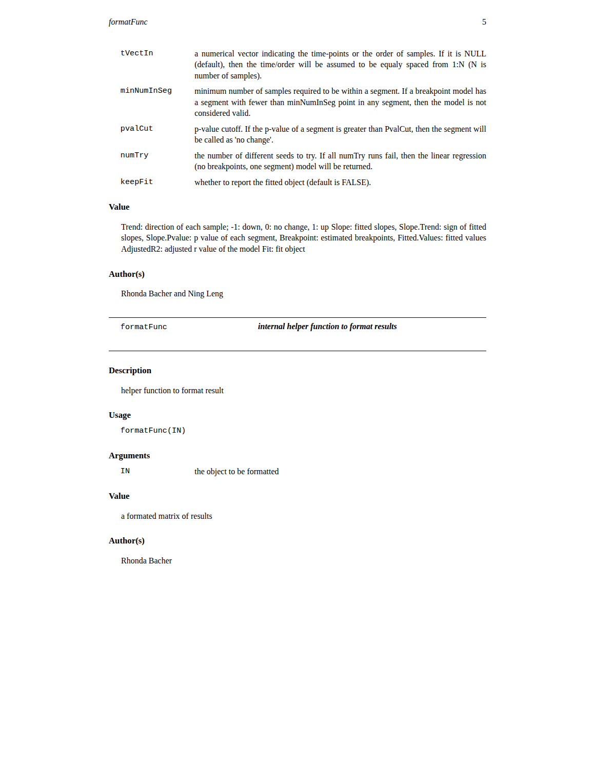formatFunc 5
tVectIn
a numerical vector indicating the time-points or the order of samples. If it is NULL (default), then the time/order will be assumed to be equaly spaced from 1:N (N is number of samples).
minNumInSeg
minimum number of samples required to be within a segment. If a breakpoint model has a segment with fewer than minNumInSeg point in any segment, then the model is not considered valid.
pvalCut
p-value cutoff. If the p-value of a segment is greater than PvalCut, then the segment will be called as 'no change'.
numTry
the number of different seeds to try. If all numTry runs fail, then the linear regression (no breakpoints, one segment) model will be returned.
keepFit
whether to report the fitted object (default is FALSE).
Value
Trend: direction of each sample; -1: down, 0: no change, 1: up Slope: fitted slopes, Slope.Trend: sign of fitted slopes, Slope.Pvalue: p value of each segment, Breakpoint: estimated breakpoints, Fitted.Values: fitted values AdjustedR2: adjusted r value of the model Fit: fit object
Author(s)
Rhonda Bacher and Ning Leng
formatFunc internal helper function to format results
Description
helper function to format result
Usage
formatFunc(IN)
Arguments
IN
the object to be formatted
Value
a formated matrix of results
Author(s)
Rhonda Bacher